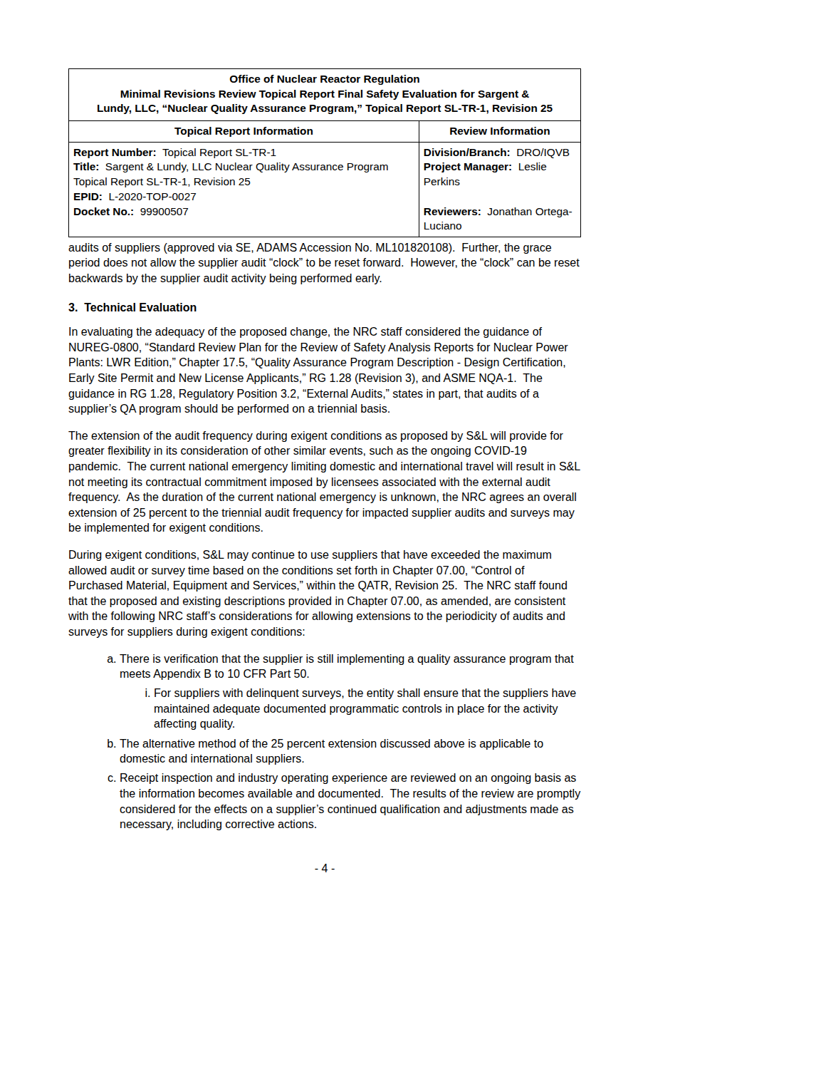| Office of Nuclear Reactor Regulation Minimal Revisions Review Topical Report Final Safety Evaluation for Sargent & Lundy, LLC, “Nuclear Quality Assurance Program,” Topical Report SL-TR-1, Revision 25 |
| Topical Report Information | Review Information |
| Report Number: Topical Report SL-TR-1 Title: Sargent & Lundy, LLC Nuclear Quality Assurance Program Topical Report SL-TR-1, Revision 25 EPID: L-2020-TOP-0027 Docket No.: 99900507 | Division/Branch: DRO/IQVB Project Manager: Leslie Perkins Reviewers: Jonathan Ortega-Luciano |
audits of suppliers (approved via SE, ADAMS Accession No. ML101820108). Further, the grace period does not allow the supplier audit “clock” to be reset forward. However, the “clock” can be reset backwards by the supplier audit activity being performed early.
3. Technical Evaluation
In evaluating the adequacy of the proposed change, the NRC staff considered the guidance of NUREG-0800, “Standard Review Plan for the Review of Safety Analysis Reports for Nuclear Power Plants: LWR Edition,” Chapter 17.5, “Quality Assurance Program Description - Design Certification, Early Site Permit and New License Applicants,” RG 1.28 (Revision 3), and ASME NQA-1. The guidance in RG 1.28, Regulatory Position 3.2, “External Audits,” states in part, that audits of a supplier’s QA program should be performed on a triennial basis.
The extension of the audit frequency during exigent conditions as proposed by S&L will provide for greater flexibility in its consideration of other similar events, such as the ongoing COVID-19 pandemic. The current national emergency limiting domestic and international travel will result in S&L not meeting its contractual commitment imposed by licensees associated with the external audit frequency. As the duration of the current national emergency is unknown, the NRC agrees an overall extension of 25 percent to the triennial audit frequency for impacted supplier audits and surveys may be implemented for exigent conditions.
During exigent conditions, S&L may continue to use suppliers that have exceeded the maximum allowed audit or survey time based on the conditions set forth in Chapter 07.00, “Control of Purchased Material, Equipment and Services,” within the QATR, Revision 25. The NRC staff found that the proposed and existing descriptions provided in Chapter 07.00, as amended, are consistent with the following NRC staff’s considerations for allowing extensions to the periodicity of audits and surveys for suppliers during exigent conditions:
There is verification that the supplier is still implementing a quality assurance program that meets Appendix B to 10 CFR Part 50.
For suppliers with delinquent surveys, the entity shall ensure that the suppliers have maintained adequate documented programmatic controls in place for the activity affecting quality.
The alternative method of the 25 percent extension discussed above is applicable to domestic and international suppliers.
Receipt inspection and industry operating experience are reviewed on an ongoing basis as the information becomes available and documented. The results of the review are promptly considered for the effects on a supplier’s continued qualification and adjustments made as necessary, including corrective actions.
- 4 -